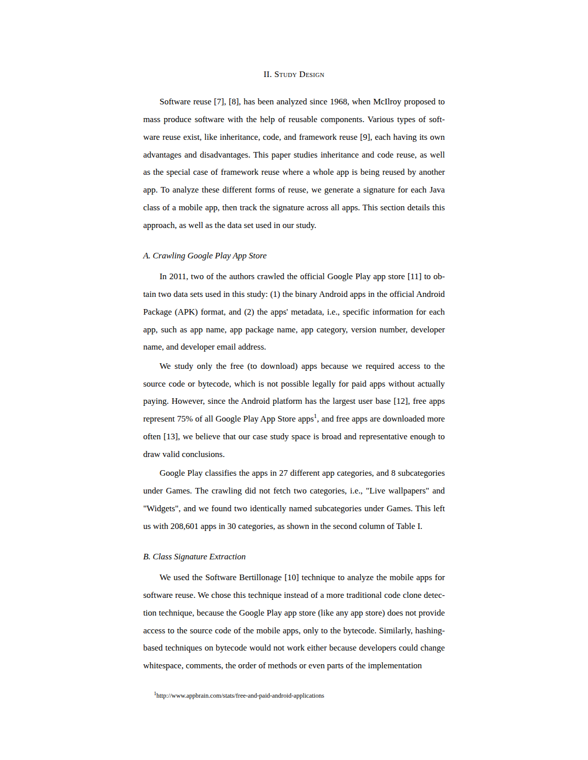II. Study Design
Software reuse [7], [8], has been analyzed since 1968, when McIlroy proposed to mass produce software with the help of reusable components. Various types of software reuse exist, like inheritance, code, and framework reuse [9], each having its own advantages and disadvantages. This paper studies inheritance and code reuse, as well as the special case of framework reuse where a whole app is being reused by another app. To analyze these different forms of reuse, we generate a signature for each Java class of a mobile app, then track the signature across all apps. This section details this approach, as well as the data set used in our study.
A. Crawling Google Play App Store
In 2011, two of the authors crawled the official Google Play app store [11] to obtain two data sets used in this study: (1) the binary Android apps in the official Android Package (APK) format, and (2) the apps' metadata, i.e., specific information for each app, such as app name, app package name, app category, version number, developer name, and developer email address.
We study only the free (to download) apps because we required access to the source code or bytecode, which is not possible legally for paid apps without actually paying. However, since the Android platform has the largest user base [12], free apps represent 75% of all Google Play App Store apps1, and free apps are downloaded more often [13], we believe that our case study space is broad and representative enough to draw valid conclusions.
Google Play classifies the apps in 27 different app categories, and 8 subcategories under Games. The crawling did not fetch two categories, i.e., "Live wallpapers" and "Widgets", and we found two identically named subcategories under Games. This left us with 208,601 apps in 30 categories, as shown in the second column of Table I.
B. Class Signature Extraction
We used the Software Bertillonage [10] technique to analyze the mobile apps for software reuse. We chose this technique instead of a more traditional code clone detection technique, because the Google Play app store (like any app store) does not provide access to the source code of the mobile apps, only to the bytecode. Similarly, hashing-based techniques on bytecode would not work either because developers could change whitespace, comments, the order of methods or even parts of the implementation
1http://www.appbrain.com/stats/free-and-paid-android-applications